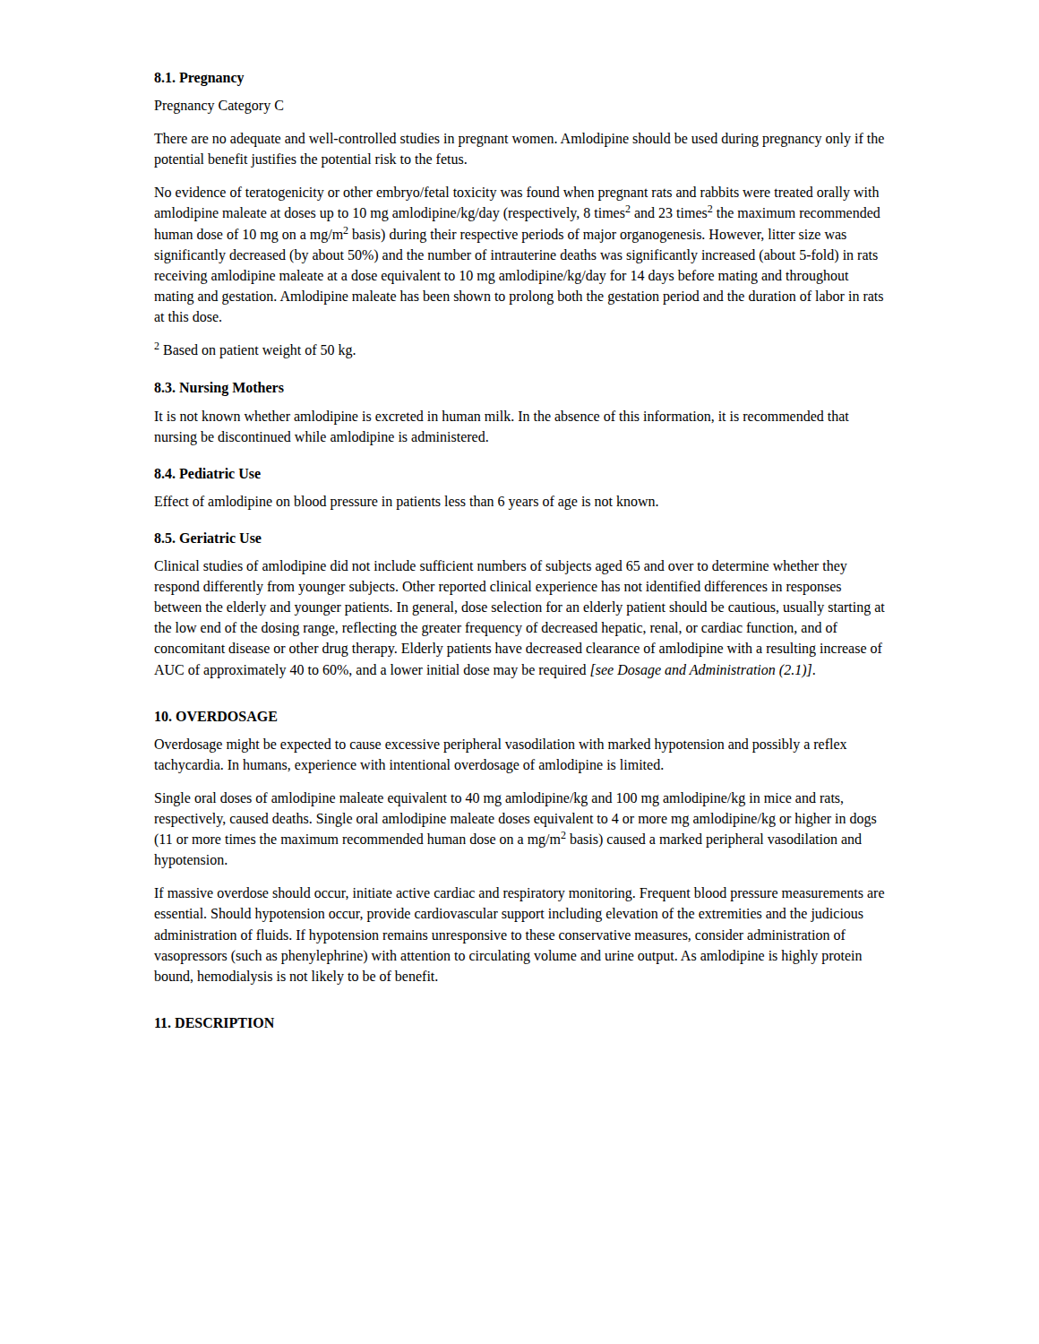8.1. Pregnancy
Pregnancy Category C
There are no adequate and well-controlled studies in pregnant women. Amlodipine should be used during pregnancy only if the potential benefit justifies the potential risk to the fetus.
No evidence of teratogenicity or other embryo/fetal toxicity was found when pregnant rats and rabbits were treated orally with amlodipine maleate at doses up to 10 mg amlodipine/kg/day (respectively, 8 times2 and 23 times2 the maximum recommended human dose of 10 mg on a mg/m2 basis) during their respective periods of major organogenesis. However, litter size was significantly decreased (by about 50%) and the number of intrauterine deaths was significantly increased (about 5-fold) in rats receiving amlodipine maleate at a dose equivalent to 10 mg amlodipine/kg/day for 14 days before mating and throughout mating and gestation. Amlodipine maleate has been shown to prolong both the gestation period and the duration of labor in rats at this dose.
2 Based on patient weight of 50 kg.
8.3. Nursing Mothers
It is not known whether amlodipine is excreted in human milk. In the absence of this information, it is recommended that nursing be discontinued while amlodipine is administered.
8.4. Pediatric Use
Effect of amlodipine on blood pressure in patients less than 6 years of age is not known.
8.5. Geriatric Use
Clinical studies of amlodipine did not include sufficient numbers of subjects aged 65 and over to determine whether they respond differently from younger subjects. Other reported clinical experience has not identified differences in responses between the elderly and younger patients. In general, dose selection for an elderly patient should be cautious, usually starting at the low end of the dosing range, reflecting the greater frequency of decreased hepatic, renal, or cardiac function, and of concomitant disease or other drug therapy. Elderly patients have decreased clearance of amlodipine with a resulting increase of AUC of approximately 40 to 60%, and a lower initial dose may be required [see Dosage and Administration (2.1)].
10. OVERDOSAGE
Overdosage might be expected to cause excessive peripheral vasodilation with marked hypotension and possibly a reflex tachycardia. In humans, experience with intentional overdosage of amlodipine is limited.
Single oral doses of amlodipine maleate equivalent to 40 mg amlodipine/kg and 100 mg amlodipine/kg in mice and rats, respectively, caused deaths. Single oral amlodipine maleate doses equivalent to 4 or more mg amlodipine/kg or higher in dogs (11 or more times the maximum recommended human dose on a mg/m2 basis) caused a marked peripheral vasodilation and hypotension.
If massive overdose should occur, initiate active cardiac and respiratory monitoring. Frequent blood pressure measurements are essential. Should hypotension occur, provide cardiovascular support including elevation of the extremities and the judicious administration of fluids. If hypotension remains unresponsive to these conservative measures, consider administration of vasopressors (such as phenylephrine) with attention to circulating volume and urine output. As amlodipine is highly protein bound, hemodialysis is not likely to be of benefit.
11. DESCRIPTION